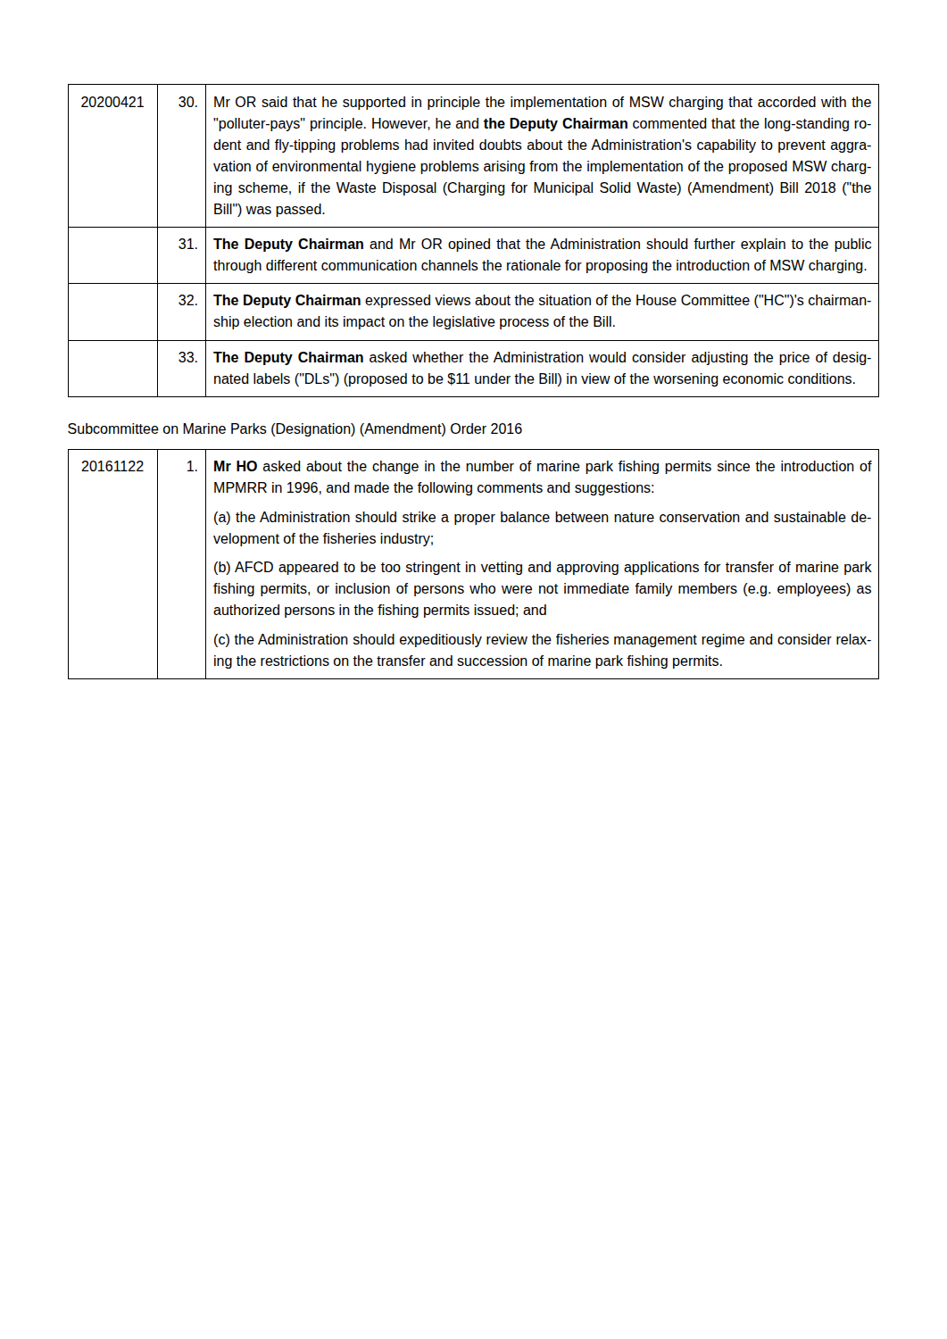| 20200421 | 30. | Mr OR said that he supported in principle the implementation of MSW charging that accorded with the "polluter-pays" principle. However, he and the Deputy Chairman commented that the long-standing rodent and fly-tipping problems had invited doubts about the Administration's capability to prevent aggravation of environmental hygiene problems arising from the implementation of the proposed MSW charging scheme, if the Waste Disposal (Charging for Municipal Solid Waste) (Amendment) Bill 2018 ("the Bill") was passed. |
| | 31. | The Deputy Chairman and Mr OR opined that the Administration should further explain to the public through different communication channels the rationale for proposing the introduction of MSW charging. |
| | 32. | The Deputy Chairman expressed views about the situation of the House Committee ("HC")'s chairmanship election and its impact on the legislative process of the Bill. |
| | 33. | The Deputy Chairman asked whether the Administration would consider adjusting the price of designated labels ("DLs") (proposed to be $11 under the Bill) in view of the worsening economic conditions. |
Subcommittee on Marine Parks (Designation) (Amendment) Order 2016
| 20161122 | 1. | Mr HO asked about the change in the number of marine park fishing permits since the introduction of MPMRR in 1996, and made the following comments and suggestions: (a) the Administration should strike a proper balance between nature conservation and sustainable development of the fisheries industry; (b) AFCD appeared to be too stringent in vetting and approving applications for transfer of marine park fishing permits, or inclusion of persons who were not immediate family members (e.g. employees) as authorized persons in the fishing permits issued; and (c) the Administration should expeditiously review the fisheries management regime and consider relaxing the restrictions on the transfer and succession of marine park fishing permits. |